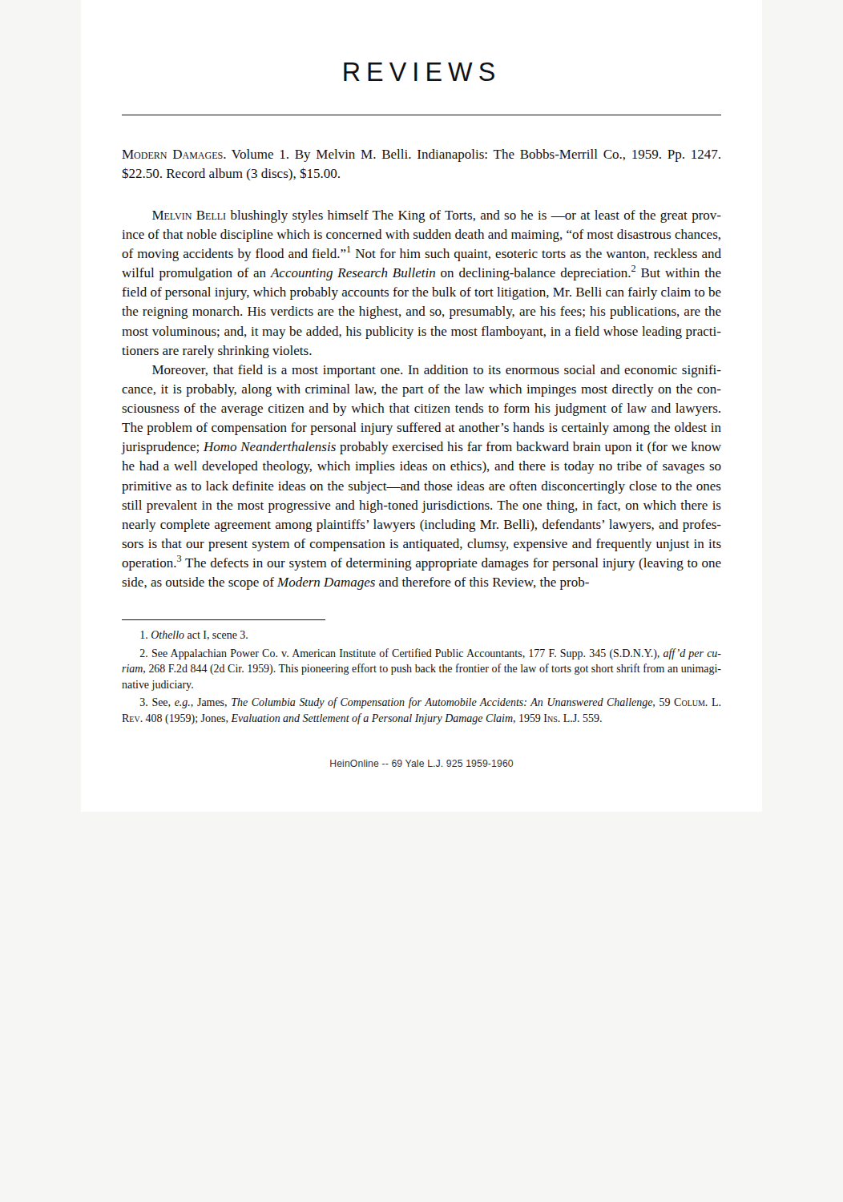Reviews
Modern Damages. Volume 1. By Melvin M. Belli. Indianapolis: The Bobbs-Merrill Co., 1959. Pp. 1247. $22.50. Record album (3 discs), $15.00.
Melvin Belli blushingly styles himself The King of Torts, and so he is —or at least of the great province of that noble discipline which is concerned with sudden death and maiming, “of most disastrous chances, of moving accidents by flood and field.”1 Not for him such quaint, esoteric torts as the wanton, reckless and wilful promulgation of an Accounting Research Bulletin on declining-balance depreciation.2 But within the field of personal injury, which probably accounts for the bulk of tort litigation, Mr. Belli can fairly claim to be the reigning monarch. His verdicts are the highest, and so, presumably, are his fees; his publications, are the most voluminous; and, it may be added, his publicity is the most flamboyant, in a field whose leading practitioners are rarely shrinking violets.
Moreover, that field is a most important one. In addition to its enormous social and economic significance, it is probably, along with criminal law, the part of the law which impinges most directly on the consciousness of the average citizen and by which that citizen tends to form his judgment of law and lawyers. The problem of compensation for personal injury suffered at another’s hands is certainly among the oldest in jurisprudence; Homo Neanderthalensis probably exercised his far from backward brain upon it (for we know he had a well developed theology, which implies ideas on ethics), and there is today no tribe of savages so primitive as to lack definite ideas on the subject—and those ideas are often disconcertingly close to the ones still prevalent in the most progressive and high-toned jurisdictions. The one thing, in fact, on which there is nearly complete agreement among plaintiffs’ lawyers (including Mr. Belli), defendants’ lawyers, and professors is that our present system of compensation is antiquated, clumsy, expensive and frequently unjust in its operation.3 The defects in our system of determining appropriate damages for personal injury (leaving to one side, as outside the scope of Modern Damages and therefore of this Review, the prob-
1. Othello act I, scene 3.
2. See Appalachian Power Co. v. American Institute of Certified Public Accountants, 177 F. Supp. 345 (S.D.N.Y.), aff’d per curiam, 268 F.2d 844 (2d Cir. 1959). This pioneering effort to push back the frontier of the law of torts got short shrift from an unimaginative judiciary.
3. See, e.g., James, The Columbia Study of Compensation for Automobile Accidents: An Unanswered Challenge, 59 Colum. L. Rev. 408 (1959); Jones, Evaluation and Settlement of a Personal Injury Damage Claim, 1959 Ins. L.J. 559.
HeinOnline -- 69 Yale L.J. 925 1959-1960